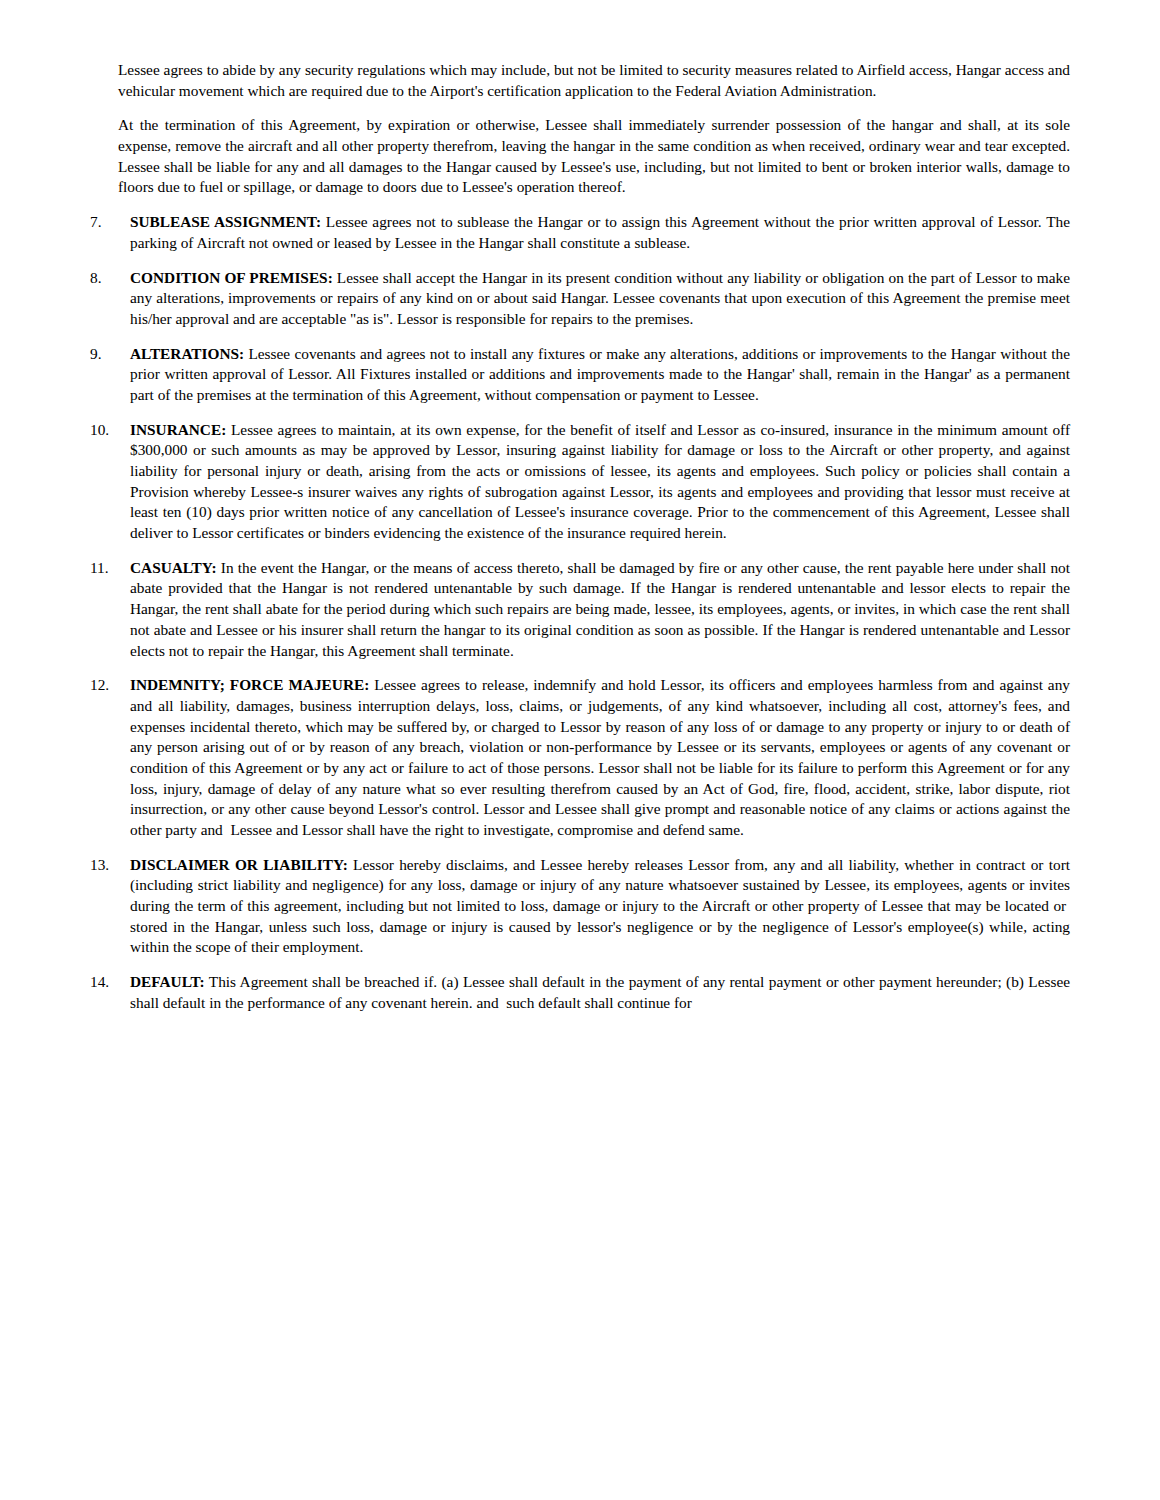Lessee agrees to abide by any security regulations which may include, but not be limited to security measures related to Airfield access, Hangar access and vehicular movement which are required due to the Airport's certification application to the Federal Aviation Administration.
At the termination of this Agreement, by expiration or otherwise, Lessee shall immediately surrender possession of the hangar and shall, at its sole expense, remove the aircraft and all other property therefrom, leaving the hangar in the same condition as when received, ordinary wear and tear excepted. Lessee shall be liable for any and all damages to the Hangar caused by Lessee's use, including, but not limited to bent or broken interior walls, damage to floors due to fuel or spillage, or damage to doors due to Lessee's operation thereof.
SUBLEASE ASSIGNMENT: Lessee agrees not to sublease the Hangar or to assign this Agreement without the prior written approval of Lessor. The parking of Aircraft not owned or leased by Lessee in the Hangar shall constitute a sublease.
CONDITION OF PREMISES: Lessee shall accept the Hangar in its present condition without any liability or obligation on the part of Lessor to make any alterations, improvements or repairs of any kind on or about said Hangar. Lessee covenants that upon execution of this Agreement the premise meet his/her approval and are acceptable "as is". Lessor is responsible for repairs to the premises.
ALTERATIONS: Lessee covenants and agrees not to install any fixtures or make any alterations, additions or improvements to the Hangar without the prior written approval of Lessor. All Fixtures installed or additions and improvements made to the Hangar' shall, remain in the Hangar' as a permanent part of the premises at the termination of this Agreement, without compensation or payment to Lessee.
INSURANCE: Lessee agrees to maintain, at its own expense, for the benefit of itself and Lessor as co-insured, insurance in the minimum amount off $300,000 or such amounts as may be approved by Lessor, insuring against liability for damage or loss to the Aircraft or other property, and against liability for personal injury or death, arising from the acts or omissions of lessee, its agents and employees. Such policy or policies shall contain a Provision whereby Lessee-s insurer waives any rights of subrogation against Lessor, its agents and employees and providing that lessor must receive at least ten (10) days prior written notice of any cancellation of Lessee's insurance coverage. Prior to the commencement of this Agreement, Lessee shall deliver to Lessor certificates or binders evidencing the existence of the insurance required herein.
CASUALTY: In the event the Hangar, or the means of access thereto, shall be damaged by fire or any other cause, the rent payable here under shall not abate provided that the Hangar is not rendered untenantable by such damage. If the Hangar is rendered untenantable and lessor elects to repair the Hangar, the rent shall abate for the period during which such repairs are being made, lessee, its employees, agents, or invites, in which case the rent shall not abate and Lessee or his insurer shall return the hangar to its original condition as soon as possible. If the Hangar is rendered untenantable and Lessor elects not to repair the Hangar, this Agreement shall terminate.
INDEMNITY; FORCE MAJEURE: Lessee agrees to release, indemnify and hold Lessor, its officers and employees harmless from and against any and all liability, damages, business interruption delays, loss, claims, or judgements, of any kind whatsoever, including all cost, attorney's fees, and expenses incidental thereto, which may be suffered by, or charged to Lessor by reason of any loss of or damage to any property or injury to or death of any person arising out of or by reason of any breach, violation or non-performance by Lessee or its servants, employees or agents of any covenant or condition of this Agreement or by any act or failure to act of those persons. Lessor shall not be liable for its failure to perform this Agreement or for any loss, injury, damage of delay of any nature what so ever resulting therefrom caused by an Act of God, fire, flood, accident, strike, labor dispute, riot insurrection, or any other cause beyond Lessor's control. Lessor and Lessee shall give prompt and reasonable notice of any claims or actions against the other party and Lessee and Lessor shall have the right to investigate, compromise and defend same.
DISCLAIMER OR LIABILITY: Lessor hereby disclaims, and Lessee hereby releases Lessor from, any and all liability, whether in contract or tort (including strict liability and negligence) for any loss, damage or injury of any nature whatsoever sustained by Lessee, its employees, agents or invites during the term of this agreement, including but not limited to loss, damage or injury to the Aircraft or other property of Lessee that may be located or stored in the Hangar, unless such loss, damage or injury is caused by lessor's negligence or by the negligence of Lessor's employee(s) while, acting within the scope of their employment.
DEFAULT: This Agreement shall be breached if. (a) Lessee shall default in the payment of any rental payment or other payment hereunder; (b) Lessee shall default in the performance of any covenant herein. and such default shall continue for